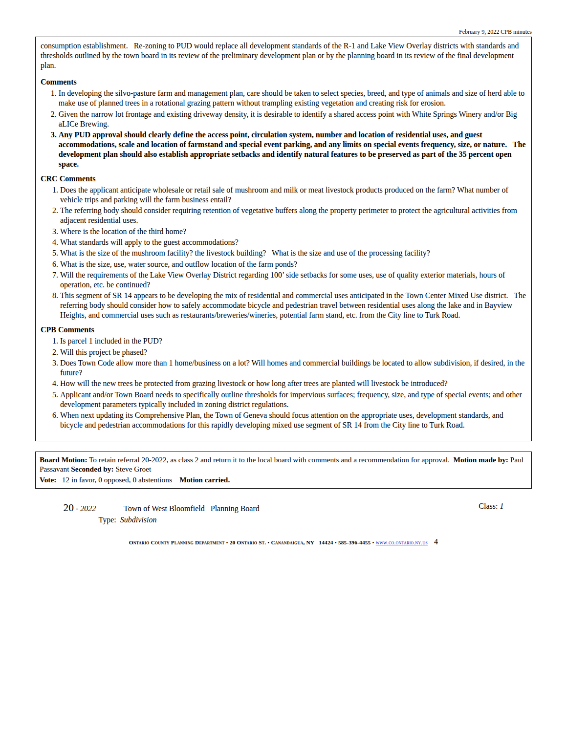February 9, 2022 CPB minutes
consumption establishment. Re-zoning to PUD would replace all development standards of the R-1 and Lake View Overlay districts with standards and thresholds outlined by the town board in its review of the preliminary development plan or by the planning board in its review of the final development plan.
Comments
In developing the silvo-pasture farm and management plan, care should be taken to select species, breed, and type of animals and size of herd able to make use of planned trees in a rotational grazing pattern without trampling existing vegetation and creating risk for erosion.
Given the narrow lot frontage and existing driveway density, it is desirable to identify a shared access point with White Springs Winery and/or Big aLICe Brewing.
Any PUD approval should clearly define the access point, circulation system, number and location of residential uses, and guest accommodations, scale and location of farmstand and special event parking, and any limits on special events frequency, size, or nature. The development plan should also establish appropriate setbacks and identify natural features to be preserved as part of the 35 percent open space.
CRC Comments
Does the applicant anticipate wholesale or retail sale of mushroom and milk or meat livestock products produced on the farm? What number of vehicle trips and parking will the farm business entail?
The referring body should consider requiring retention of vegetative buffers along the property perimeter to protect the agricultural activities from adjacent residential uses.
Where is the location of the third home?
What standards will apply to the guest accommodations?
What is the size of the mushroom facility? the livestock building? What is the size and use of the processing facility?
What is the size, use, water source, and outflow location of the farm ponds?
Will the requirements of the Lake View Overlay District regarding 100’ side setbacks for some uses, use of quality exterior materials, hours of operation, etc. be continued?
This segment of SR 14 appears to be developing the mix of residential and commercial uses anticipated in the Town Center Mixed Use district. The referring body should consider how to safely accommodate bicycle and pedestrian travel between residential uses along the lake and in Bayview Heights, and commercial uses such as restaurants/breweries/wineries, potential farm stand, etc. from the City line to Turk Road.
CPB Comments
Is parcel 1 included in the PUD?
Will this project be phased?
Does Town Code allow more than 1 home/business on a lot? Will homes and commercial buildings be located to allow subdivision, if desired, in the future?
How will the new trees be protected from grazing livestock or how long after trees are planted will livestock be introduced?
Applicant and/or Town Board needs to specifically outline thresholds for impervious surfaces; frequency, size, and type of special events; and other development parameters typically included in zoning district regulations.
When next updating its Comprehensive Plan, the Town of Geneva should focus attention on the appropriate uses, development standards, and bicycle and pedestrian accommodations for this rapidly developing mixed use segment of SR 14 from the City line to Turk Road.
Board Motion: To retain referral 20-2022, as class 2 and return it to the local board with comments and a recommendation for approval. Motion made by: Paul Passavant Seconded by: Steve Groet
Vote: 12 in favor, 0 opposed, 0 abstentions Motion carried.
20 - 2022 Town of West Bloomfield Planning Board Class: 1
Type: Subdivision
Ontario County Planning Department • 20 Ontario St. • Canandaigua, NY 14424 • 585-396-4455 • www.co.ontario.ny.us 4